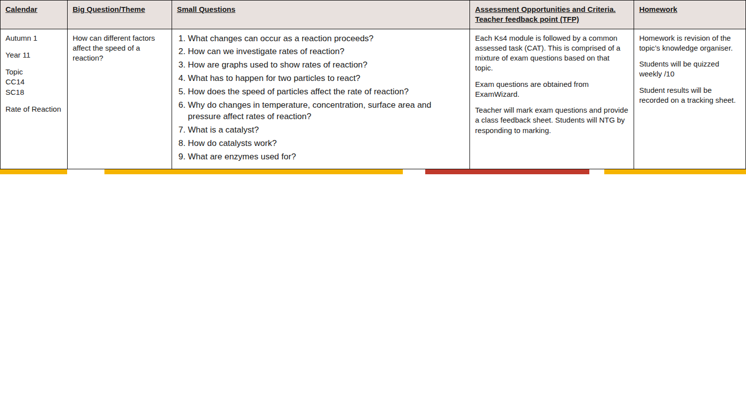| Calendar | Big Question/Theme | Small Questions | Assessment Opportunities and Criteria. Teacher feedback point (TFP) | Homework |
| --- | --- | --- | --- | --- |
| Autumn 1 Year 11 Topic CC14 SC18 Rate of Reaction | How can different factors affect the speed of a reaction? | What changes can occur as a reaction proceeds? How can we investigate rates of reaction? How are graphs used to show rates of reaction? What has to happen for two particles to react? How does the speed of particles affect the rate of reaction? Why do changes in temperature, concentration, surface area and pressure affect rates of reaction? What is a catalyst? How do catalysts work? What are enzymes used for? | Each Ks4 module is followed by a common assessed task (CAT). This is comprised of a mixture of exam questions based on that topic. Exam questions are obtained from ExamWizard. Teacher will mark exam questions and provide a class feedback sheet. Students will NTG by responding to marking. | Homework is revision of the topic’s knowledge organiser. Students will be quizzed weekly /10 Student results will be recorded on a tracking sheet. |